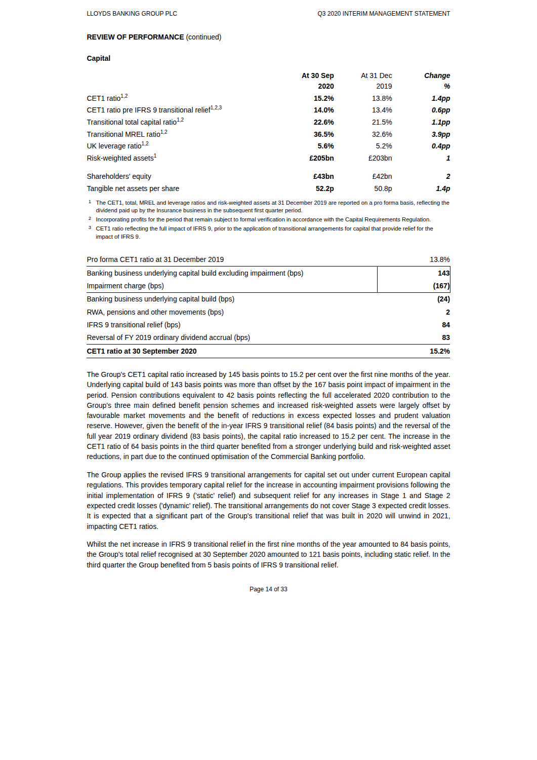LLOYDS BANKING GROUP PLC
Q3 2020 INTERIM MANAGEMENT STATEMENT
REVIEW OF PERFORMANCE (continued)
Capital
| | At 30 Sep | At 31 Dec | Change |
| --- | --- | --- | --- |
| | 2020 | 2019 | % |
| CET1 ratio 1,2 | 15.2% | 13.8% | 1.4pp |
| CET1 ratio pre IFRS 9 transitional relief 1,2,3 | 14.0% | 13.4% | 0.6pp |
| Transitional total capital ratio 1,2 | 22.6% | 21.5% | 1.1pp |
| Transitional MREL ratio 1,2 | 36.5% | 32.6% | 3.9pp |
| UK leverage ratio 1,2 | 5.6% | 5.2% | 0.4pp |
| Risk-weighted assets 1 | £205bn | £203bn | 1 |
| Shareholders' equity | £43bn | £42bn | 2 |
| Tangible net assets per share | 52.2p | 50.8p | 1.4p |
The CET1, total, MREL and leverage ratios and risk-weighted assets at 31 December 2019 are reported on a pro forma basis, reflecting the dividend paid up by the Insurance business in the subsequent first quarter period.
Incorporating profits for the period that remain subject to formal verification in accordance with the Capital Requirements Regulation.
CET1 ratio reflecting the full impact of IFRS 9, prior to the application of transitional arrangements for capital that provide relief for the impact of IFRS 9.
| Pro forma CET1 ratio at 31 December 2019 | 13.8% |
| Banking business underlying capital build excluding impairment (bps) | 143 |
| Impairment charge (bps) | (167) |
| Banking business underlying capital build (bps) | (24) |
| RWA, pensions and other movements (bps) | 2 |
| IFRS 9 transitional relief (bps) | 84 |
| Reversal of FY 2019 ordinary dividend accrual (bps) | 83 |
| CET1 ratio at 30 September 2020 | 15.2% |
The Group's CET1 capital ratio increased by 145 basis points to 15.2 per cent over the first nine months of the year. Underlying capital build of 143 basis points was more than offset by the 167 basis point impact of impairment in the period. Pension contributions equivalent to 42 basis points reflecting the full accelerated 2020 contribution to the Group's three main defined benefit pension schemes and increased risk-weighted assets were largely offset by favourable market movements and the benefit of reductions in excess expected losses and prudent valuation reserve. However, given the benefit of the in-year IFRS 9 transitional relief (84 basis points) and the reversal of the full year 2019 ordinary dividend (83 basis points), the capital ratio increased to 15.2 per cent. The increase in the CET1 ratio of 64 basis points in the third quarter benefited from a stronger underlying build and risk-weighted asset reductions, in part due to the continued optimisation of the Commercial Banking portfolio.
The Group applies the revised IFRS 9 transitional arrangements for capital set out under current European capital regulations. This provides temporary capital relief for the increase in accounting impairment provisions following the initial implementation of IFRS 9 ('static' relief) and subsequent relief for any increases in Stage 1 and Stage 2 expected credit losses ('dynamic' relief). The transitional arrangements do not cover Stage 3 expected credit losses. It is expected that a significant part of the Group's transitional relief that was built in 2020 will unwind in 2021, impacting CET1 ratios.
Whilst the net increase in IFRS 9 transitional relief in the first nine months of the year amounted to 84 basis points, the Group's total relief recognised at 30 September 2020 amounted to 121 basis points, including static relief. In the third quarter the Group benefited from 5 basis points of IFRS 9 transitional relief.
Page 14 of 33